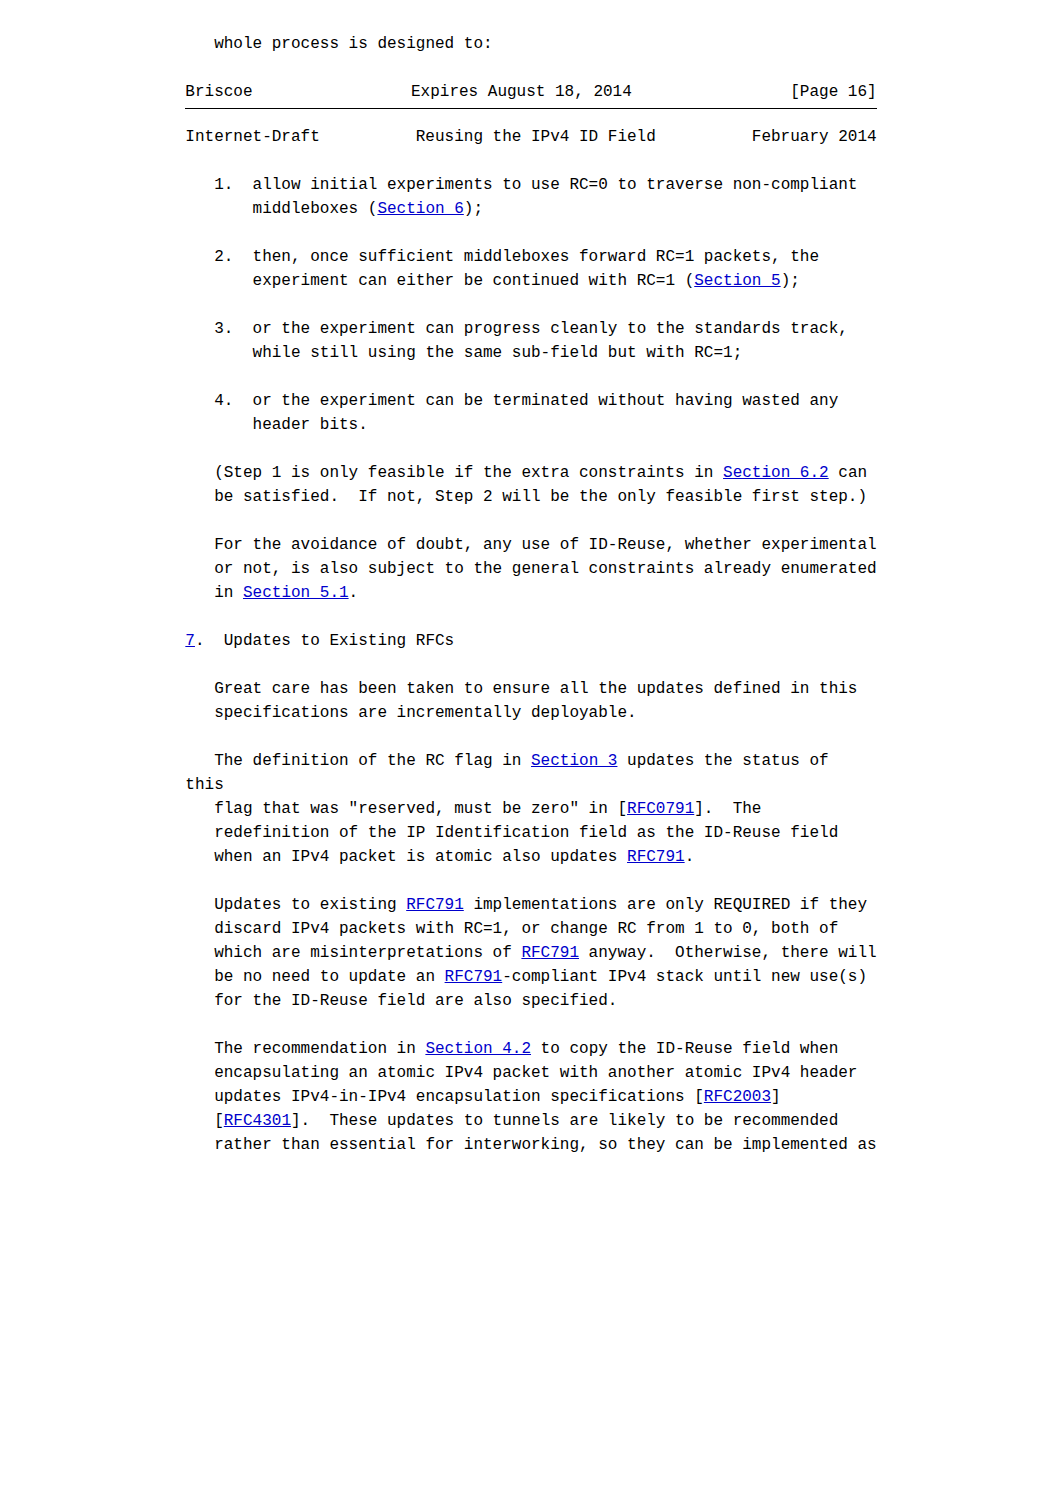whole process is designed to:
Briscoe Expires August 18, 2014[Page 16]
Internet-Draft Reusing the IPv4 ID Field February 2014
   1.  allow initial experiments to use RC=0 to traverse non-compliant
       middleboxes (Section 6);

   2.  then, once sufficient middleboxes forward RC=1 packets, the
       experiment can either be continued with RC=1 (Section 5);

   3.  or the experiment can progress cleanly to the standards track,
       while still using the same sub-field but with RC=1;

   4.  or the experiment can be terminated without having wasted any
       header bits.

   (Step 1 is only feasible if the extra constraints in Section 6.2 can
   be satisfied.  If not, Step 2 will be the only feasible first step.)

   For the avoidance of doubt, any use of ID-Reuse, whether experimental
   or not, is also subject to the general constraints already enumerated
   in Section 5.1.

7.  Updates to Existing RFCs

   Great care has been taken to ensure all the updates defined in this
   specifications are incrementally deployable.

   The definition of the RC flag in Section 3 updates the status of this
   flag that was "reserved, must be zero" in [RFC0791].  The
   redefinition of the IP Identification field as the ID-Reuse field
   when an IPv4 packet is atomic also updates RFC791.

   Updates to existing RFC791 implementations are only REQUIRED if they
   discard IPv4 packets with RC=1, or change RC from 1 to 0, both of
   which are misinterpretations of RFC791 anyway.  Otherwise, there will
   be no need to update an RFC791-compliant IPv4 stack until new use(s)
   for the ID-Reuse field are also specified.

   The recommendation in Section 4.2 to copy the ID-Reuse field when
   encapsulating an atomic IPv4 packet with another atomic IPv4 header
   updates IPv4-in-IPv4 encapsulation specifications [RFC2003]
   [RFC4301].  These updates to tunnels are likely to be recommended
   rather than essential for interworking, so they can be implemented as